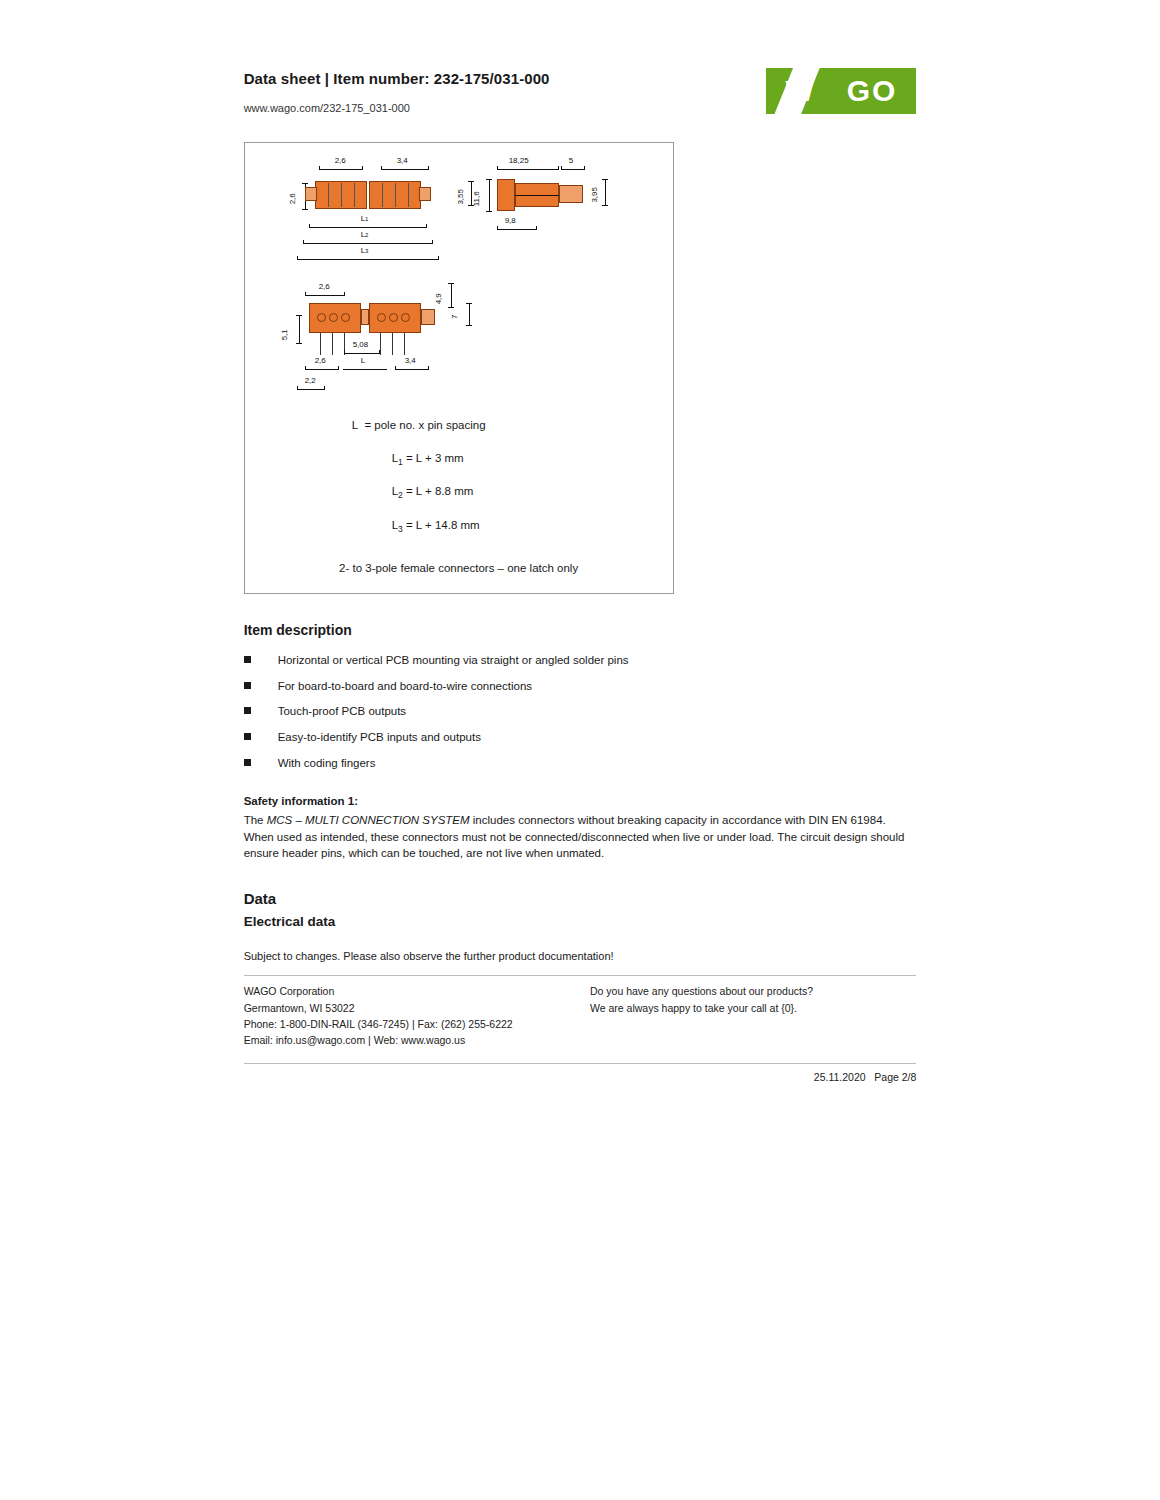Data sheet | Item number: 232-175/031-000
www.wago.com/232-175_031-000
W GO
2,6
3,4
2,6
3,55
L1
L2
L3
18,25
5
11,6
3,95
9,8
2,6
4,9
7
5,1
5,08
2,6
3,4
L
2,2
L = pole no. x pin spacing
L1 = L + 3 mm
L2 = L + 8.8 mm
L3 = L + 14.8 mm
2- to 3-pole female connectors – one latch only
Item description
Horizontal or vertical PCB mounting via straight or angled solder pins
For board-to-board and board-to-wire connections
Touch-proof PCB outputs
Easy-to-identify PCB inputs and outputs
With coding fingers
Safety information 1:
The MCS – MULTI CONNECTION SYSTEM includes connectors without breaking capacity in accordance with DIN EN 61984. When used as intended, these connectors must not be connected/disconnected when live or under load. The circuit design should ensure header pins, which can be touched, are not live when unmated.
Data
Electrical data
Subject to changes. Please also observe the further product documentation!
WAGO Corporation
Germantown, WI 53022
Phone: 1-800-DIN-RAIL (346-7245) | Fax: (262) 255-6222
Email: info.us@wago.com | Web: www.wago.us
Do you have any questions about our products?
We are always happy to take your call at {0}.
25.11.2020 Page 2/8